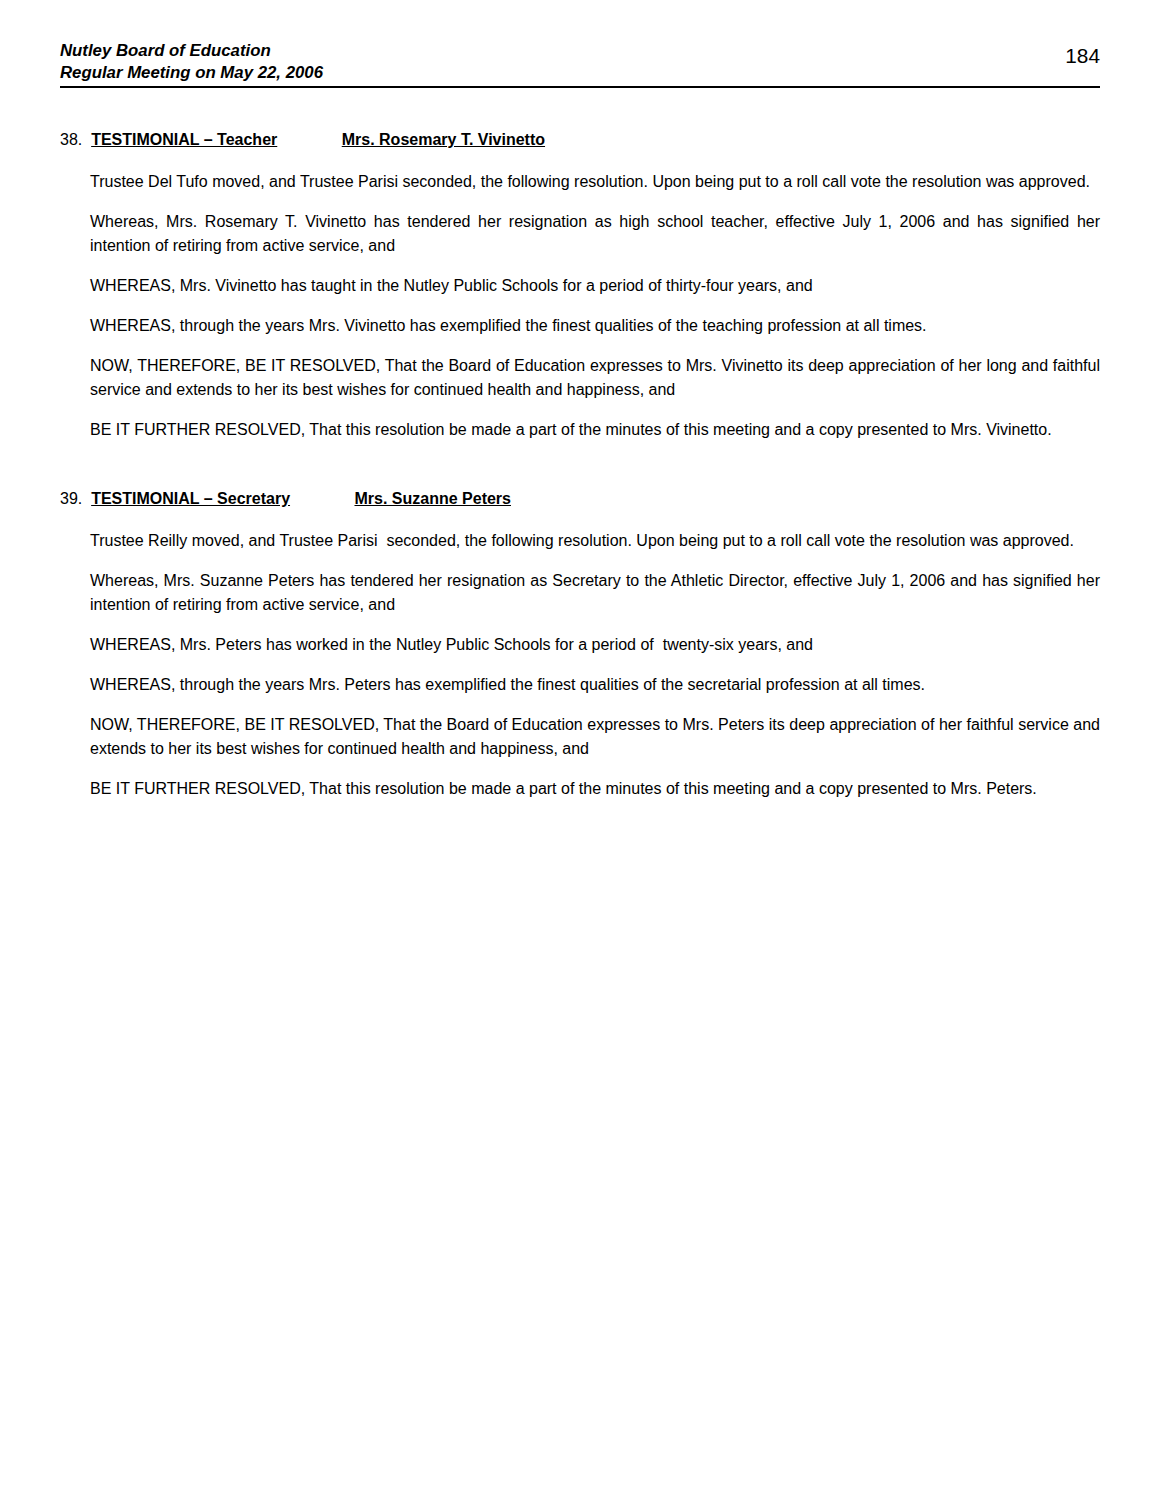Nutley Board of Education
Regular Meeting on May 22, 2006
184
38. TESTIMONIAL – Teacher Mrs. Rosemary T. Vivinetto
Trustee Del Tufo moved, and Trustee Parisi seconded, the following resolution. Upon being put to a roll call vote the resolution was approved.
Whereas, Mrs. Rosemary T. Vivinetto has tendered her resignation as high school teacher, effective July 1, 2006 and has signified her intention of retiring from active service, and
WHEREAS, Mrs. Vivinetto has taught in the Nutley Public Schools for a period of thirty-four years, and
WHEREAS, through the years Mrs. Vivinetto has exemplified the finest qualities of the teaching profession at all times.
NOW, THEREFORE, BE IT RESOLVED, That the Board of Education expresses to Mrs. Vivinetto its deep appreciation of her long and faithful service and extends to her its best wishes for continued health and happiness, and
BE IT FURTHER RESOLVED, That this resolution be made a part of the minutes of this meeting and a copy presented to Mrs. Vivinetto.
39. TESTIMONIAL – Secretary Mrs. Suzanne Peters
Trustee Reilly moved, and Trustee Parisi seconded, the following resolution. Upon being put to a roll call vote the resolution was approved.
Whereas, Mrs. Suzanne Peters has tendered her resignation as Secretary to the Athletic Director, effective July 1, 2006 and has signified her intention of retiring from active service, and
WHEREAS, Mrs. Peters has worked in the Nutley Public Schools for a period of twenty-six years, and
WHEREAS, through the years Mrs. Peters has exemplified the finest qualities of the secretarial profession at all times.
NOW, THEREFORE, BE IT RESOLVED, That the Board of Education expresses to Mrs. Peters its deep appreciation of her faithful service and extends to her its best wishes for continued health and happiness, and
BE IT FURTHER RESOLVED, That this resolution be made a part of the minutes of this meeting and a copy presented to Mrs. Peters.